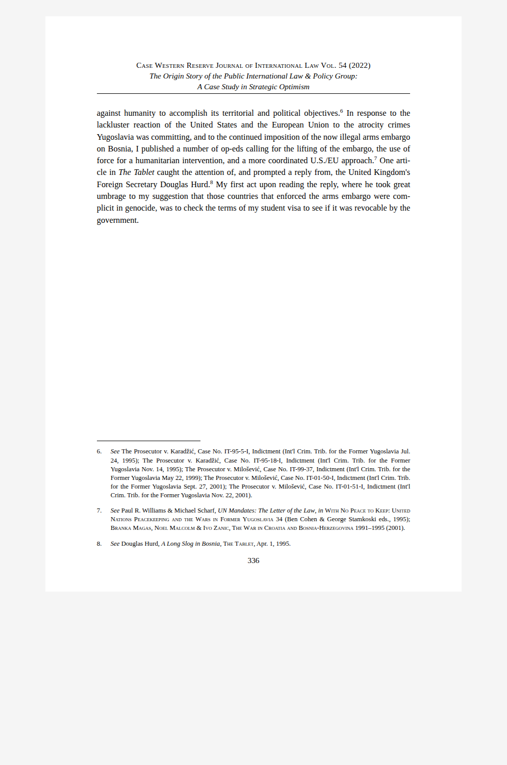Case Western Reserve Journal of International Law Vol. 54 (2022)
The Origin Story of the Public International Law & Policy Group:
A Case Study in Strategic Optimism
against humanity to accomplish its territorial and political objectives.6 In response to the lackluster reaction of the United States and the European Union to the atrocity crimes Yugoslavia was committing, and to the continued imposition of the now illegal arms embargo on Bosnia, I published a number of op-eds calling for the lifting of the embargo, the use of force for a humanitarian intervention, and a more coordinated U.S./EU approach.7 One article in The Tablet caught the attention of, and prompted a reply from, the United Kingdom's Foreign Secretary Douglas Hurd.8 My first act upon reading the reply, where he took great umbrage to my suggestion that those countries that enforced the arms embargo were complicit in genocide, was to check the terms of my student visa to see if it was revocable by the government.
6.
See The Prosecutor v. Karadžić, Case No. IT-95-5-I, Indictment (Int'l Crim. Trib. for the Former Yugoslavia Jul. 24, 1995); The Prosecutor v. Karadžić, Case No. IT-95-18-I, Indictment (Int'l Crim. Trib. for the Former Yugoslavia Nov. 14, 1995); The Prosecutor v. Milošević, Case No. IT-99-37, Indictment (Int'l Crim. Trib. for the Former Yugoslavia May 22, 1999); The Prosecutor v. Milošević, Case No. IT-01-50-I, Indictment (Int'l Crim. Trib. for the Former Yugoslavia Sept. 27, 2001); The Prosecutor v. Milošević, Case No. IT-01-51-I, Indictment (Int'l Crim. Trib. for the Former Yugoslavia Nov. 22, 2001).
7.
See Paul R. Williams & Michael Scharf, UN Mandates: The Letter of the Law, in With No Peace to Keep: United Nations Peacekeeping and the Wars in Former Yugoslavia 34 (Ben Cohen & George Stamkoski eds., 1995); Branka Magas, Noel Malcolm & Ivo Zanic, The War in Croatia and Bosnia-Herzegovina 1991–1995 (2001).
8.
See Douglas Hurd, A Long Slog in Bosnia, The Tablet, Apr. 1, 1995.
336